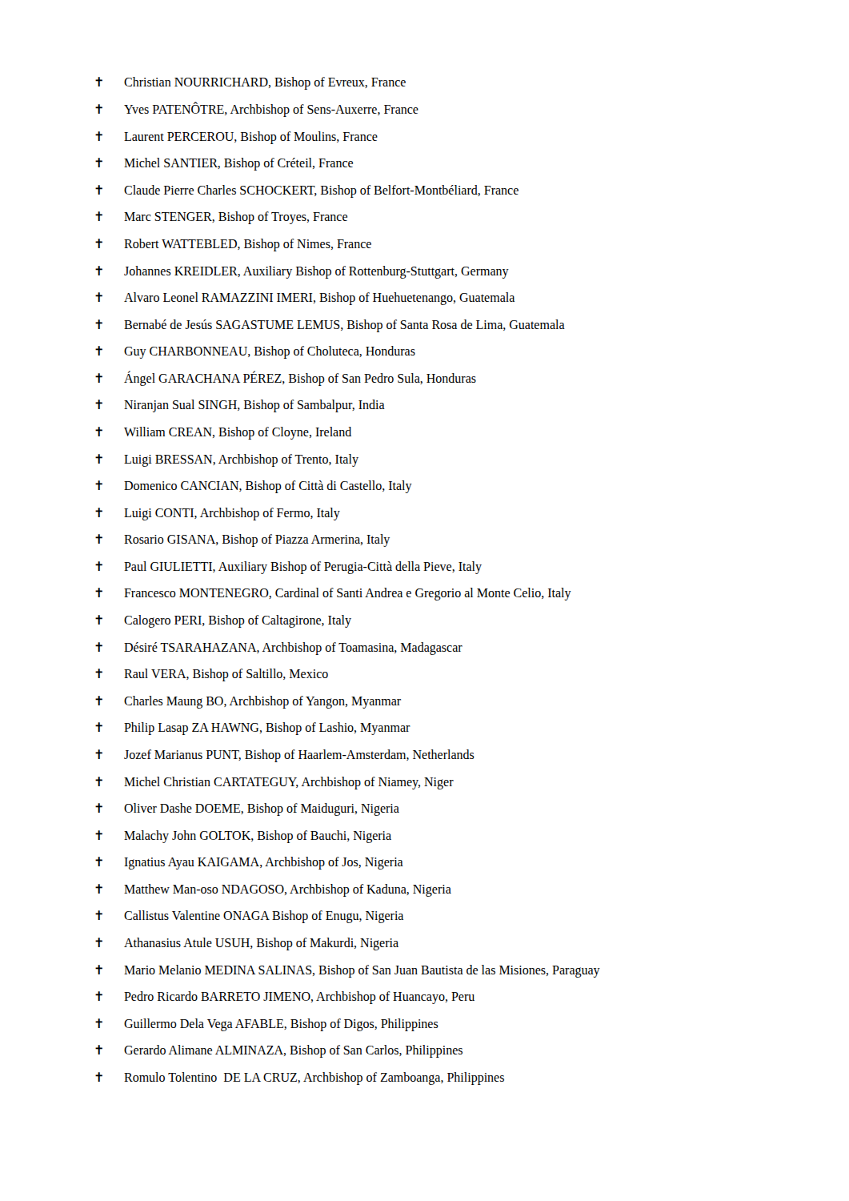Christian NOURRICHARD, Bishop of Evreux, France
Yves PATENÔTRE, Archbishop of Sens-Auxerre, France
Laurent PERCEROU, Bishop of Moulins, France
Michel SANTIER, Bishop of Créteil, France
Claude Pierre Charles SCHOCKERT, Bishop of Belfort-Montbéliard, France
Marc STENGER, Bishop of Troyes, France
Robert WATTEBLED, Bishop of Nimes, France
Johannes KREIDLER, Auxiliary Bishop of Rottenburg-Stuttgart, Germany
Alvaro Leonel RAMAZZINI IMERI, Bishop of Huehuetenango, Guatemala
Bernabé de Jesús SAGASTUME LEMUS, Bishop of Santa Rosa de Lima, Guatemala
Guy CHARBONNEAU, Bishop of Choluteca, Honduras
Ángel GARACHANA PÉREZ, Bishop of San Pedro Sula, Honduras
Niranjan Sual SINGH, Bishop of Sambalpur, India
William CREAN, Bishop of Cloyne, Ireland
Luigi BRESSAN, Archbishop of Trento, Italy
Domenico CANCIAN, Bishop of Città di Castello, Italy
Luigi CONTI, Archbishop of Fermo, Italy
Rosario GISANA, Bishop of Piazza Armerina, Italy
Paul GIULIETTI, Auxiliary Bishop of Perugia-Città della Pieve, Italy
Francesco MONTENEGRO, Cardinal of Santi Andrea e Gregorio al Monte Celio, Italy
Calogero PERI, Bishop of Caltagirone, Italy
Désiré TSARAHAZANA, Archbishop of Toamasina, Madagascar
Raul VERA, Bishop of Saltillo, Mexico
Charles Maung BO, Archbishop of Yangon, Myanmar
Philip Lasap ZA HAWNG, Bishop of Lashio, Myanmar
Jozef Marianus PUNT, Bishop of Haarlem-Amsterdam, Netherlands
Michel Christian CARTATEGUY, Archbishop of Niamey, Niger
Oliver Dashe DOEME, Bishop of Maiduguri, Nigeria
Malachy John GOLTOK, Bishop of Bauchi, Nigeria
Ignatius Ayau KAIGAMA, Archbishop of Jos, Nigeria
Matthew Man-oso NDAGOSO, Archbishop of Kaduna, Nigeria
Callistus Valentine ONAGA Bishop of Enugu, Nigeria
Athanasius Atule USUH, Bishop of Makurdi, Nigeria
Mario Melanio MEDINA SALINAS, Bishop of San Juan Bautista de las Misiones, Paraguay
Pedro Ricardo BARRETO JIMENO, Archbishop of Huancayo, Peru
Guillermo Dela Vega AFABLE, Bishop of Digos, Philippines
Gerardo Alimane ALMINAZA, Bishop of San Carlos, Philippines
Romulo Tolentino DE LA CRUZ, Archbishop of Zamboanga, Philippines